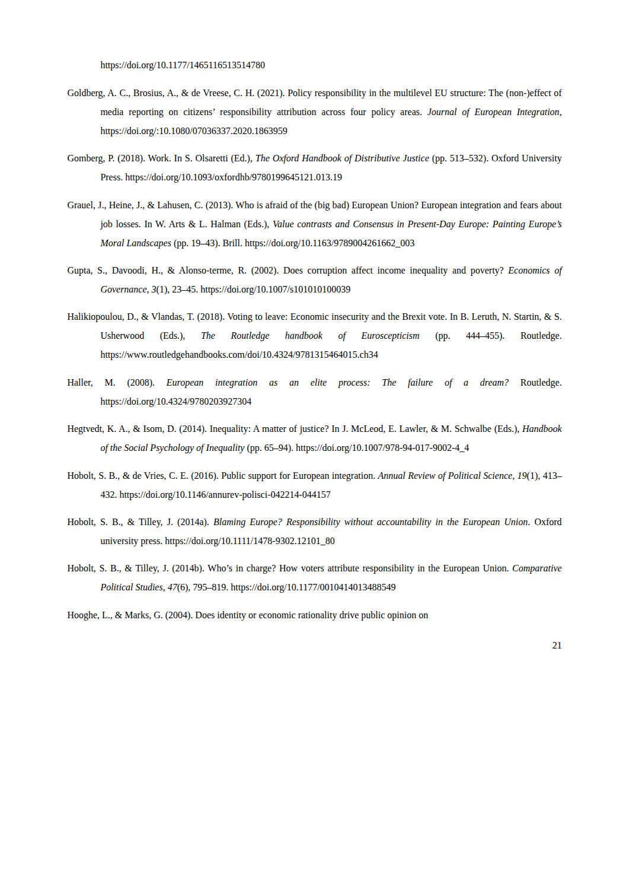https://doi.org/10.1177/1465116513514780
Goldberg, A. C., Brosius, A., & de Vreese, C. H. (2021). Policy responsibility in the multilevel EU structure: The (non-)effect of media reporting on citizens’ responsibility attribution across four policy areas. Journal of European Integration, https://doi.org/:10.1080/07036337.2020.1863959
Gomberg, P. (2018). Work. In S. Olsaretti (Ed.), The Oxford Handbook of Distributive Justice (pp. 513–532). Oxford University Press. https://doi.org/10.1093/oxfordhb/9780199645121.013.19
Grauel, J., Heine, J., & Lahusen, C. (2013). Who is afraid of the (big bad) European Union? European integration and fears about job losses. In W. Arts & L. Halman (Eds.), Value contrasts and Consensus in Present-Day Europe: Painting Europe’s Moral Landscapes (pp. 19–43). Brill. https://doi.org/10.1163/9789004261662_003
Gupta, S., Davoodi, H., & Alonso-terme, R. (2002). Does corruption affect income inequality and poverty? Economics of Governance, 3(1), 23–45. https://doi.org/10.1007/s101010100039
Halikiopoulou, D., & Vlandas, T. (2018). Voting to leave: Economic insecurity and the Brexit vote. In B. Leruth, N. Startin, & S. Usherwood (Eds.), The Routledge handbook of Euroscepticism (pp. 444–455). Routledge. https://www.routledgehandbooks.com/doi/10.4324/9781315464015.ch34
Haller, M. (2008). European integration as an elite process: The failure of a dream? Routledge. https://doi.org/10.4324/9780203927304
Hegtvedt, K. A., & Isom, D. (2014). Inequality: A matter of justice? In J. McLeod, E. Lawler, & M. Schwalbe (Eds.), Handbook of the Social Psychology of Inequality (pp. 65–94). https://doi.org/10.1007/978-94-017-9002-4_4
Hobolt, S. B., & de Vries, C. E. (2016). Public support for European integration. Annual Review of Political Science, 19(1), 413–432. https://doi.org/10.1146/annurev-polisci-042214-044157
Hobolt, S. B., & Tilley, J. (2014a). Blaming Europe? Responsibility without accountability in the European Union. Oxford university press. https://doi.org/10.1111/1478-9302.12101_80
Hobolt, S. B., & Tilley, J. (2014b). Who’s in charge? How voters attribute responsibility in the European Union. Comparative Political Studies, 47(6), 795–819. https://doi.org/10.1177/0010414013488549
Hooghe, L., & Marks, G. (2004). Does identity or economic rationality drive public opinion on
21